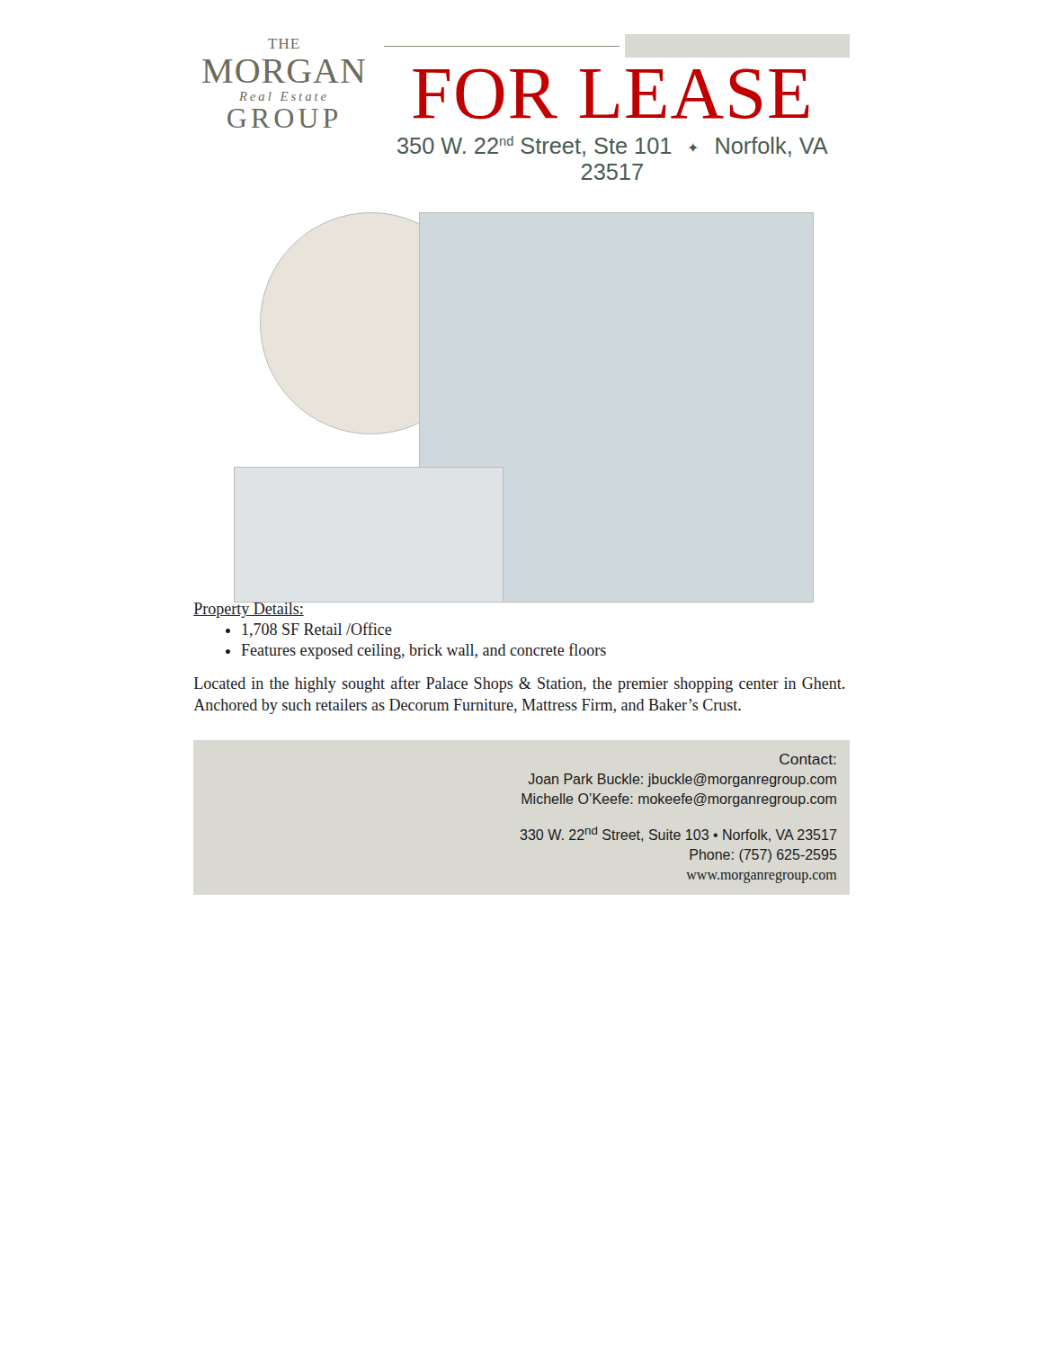THE
MORGAN
Real Estate
GROUP
FOR LEASE
350 W. 22nd Street, Ste 101 ✦ Norfolk, VA 23517
Property Details:
1,708 SF Retail /Office
Features exposed ceiling, brick wall, and concrete floors
Located in the highly sought after Palace Shops & Station, the premier shopping center in Ghent. Anchored by such retailers as Decorum Furniture, Mattress Firm, and Baker’s Crust.
Contact:
Joan Park Buckle: jbuckle@morganregroup.com
Michelle O’Keefe: mokeefe@morganregroup.com
330 W. 22nd Street, Suite 103 • Norfolk, VA 23517
Phone: (757) 625-2595
www.morganregroup.com